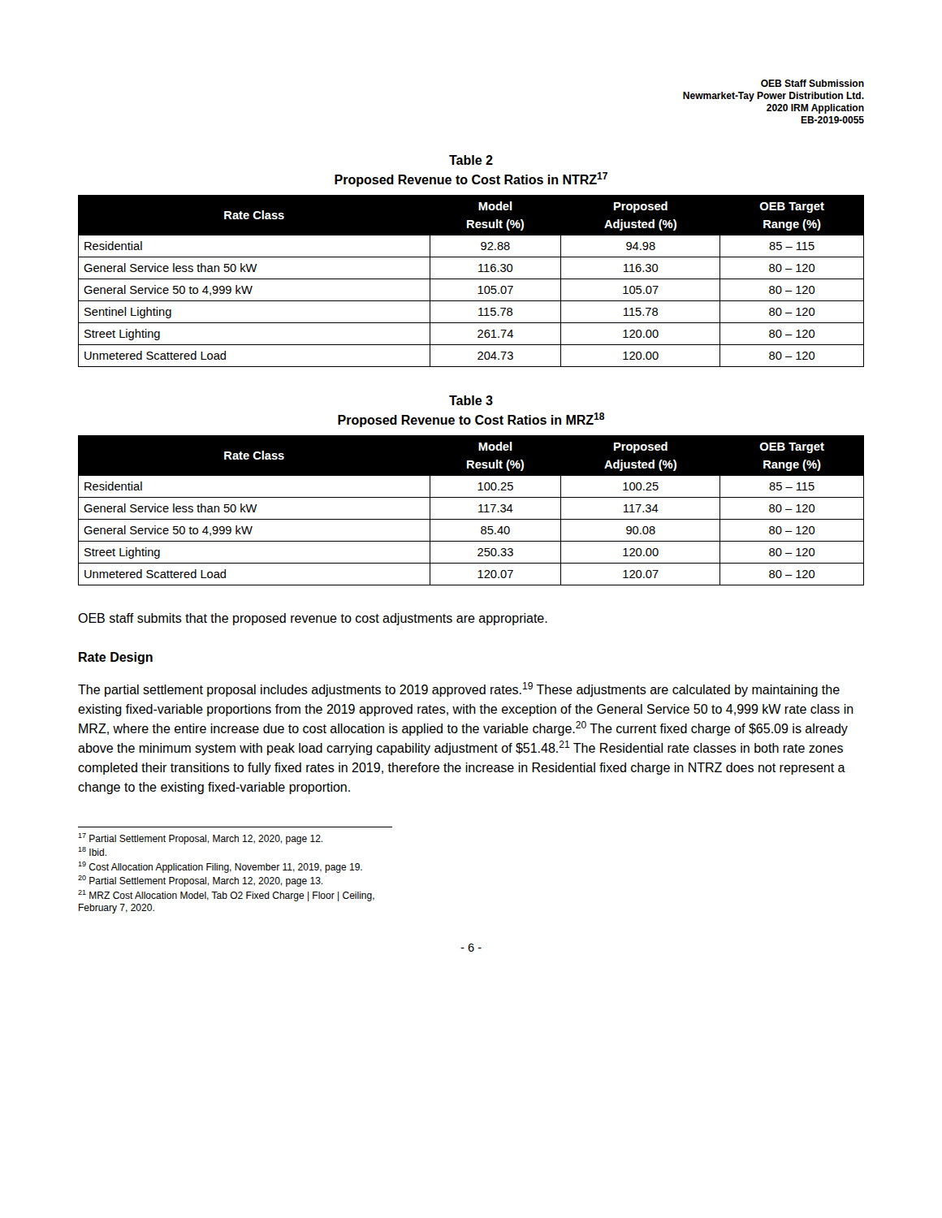OEB Staff Submission
Newmarket-Tay Power Distribution Ltd.
2020 IRM Application
EB-2019-0055
Table 2
Proposed Revenue to Cost Ratios in NTRZ17
| Rate Class | Model Result (%) | Proposed Adjusted (%) | OEB Target Range (%) |
| --- | --- | --- | --- |
| Residential | 92.88 | 94.98 | 85 – 115 |
| General Service less than 50 kW | 116.30 | 116.30 | 80 – 120 |
| General Service 50 to 4,999 kW | 105.07 | 105.07 | 80 – 120 |
| Sentinel Lighting | 115.78 | 115.78 | 80 – 120 |
| Street Lighting | 261.74 | 120.00 | 80 – 120 |
| Unmetered Scattered Load | 204.73 | 120.00 | 80 – 120 |
Table 3
Proposed Revenue to Cost Ratios in MRZ18
| Rate Class | Model Result (%) | Proposed Adjusted (%) | OEB Target Range (%) |
| --- | --- | --- | --- |
| Residential | 100.25 | 100.25 | 85 – 115 |
| General Service less than 50 kW | 117.34 | 117.34 | 80 – 120 |
| General Service 50 to 4,999 kW | 85.40 | 90.08 | 80 – 120 |
| Street Lighting | 250.33 | 120.00 | 80 – 120 |
| Unmetered Scattered Load | 120.07 | 120.07 | 80 – 120 |
OEB staff submits that the proposed revenue to cost adjustments are appropriate.
Rate Design
The partial settlement proposal includes adjustments to 2019 approved rates.19 These adjustments are calculated by maintaining the existing fixed-variable proportions from the 2019 approved rates, with the exception of the General Service 50 to 4,999 kW rate class in MRZ, where the entire increase due to cost allocation is applied to the variable charge.20 The current fixed charge of $65.09 is already above the minimum system with peak load carrying capability adjustment of $51.48.21 The Residential rate classes in both rate zones completed their transitions to fully fixed rates in 2019, therefore the increase in Residential fixed charge in NTRZ does not represent a change to the existing fixed-variable proportion.
17 Partial Settlement Proposal, March 12, 2020, page 12.
18 Ibid.
19 Cost Allocation Application Filing, November 11, 2019, page 19.
20 Partial Settlement Proposal, March 12, 2020, page 13.
21 MRZ Cost Allocation Model, Tab O2 Fixed Charge | Floor | Ceiling, February 7, 2020.
- 6 -